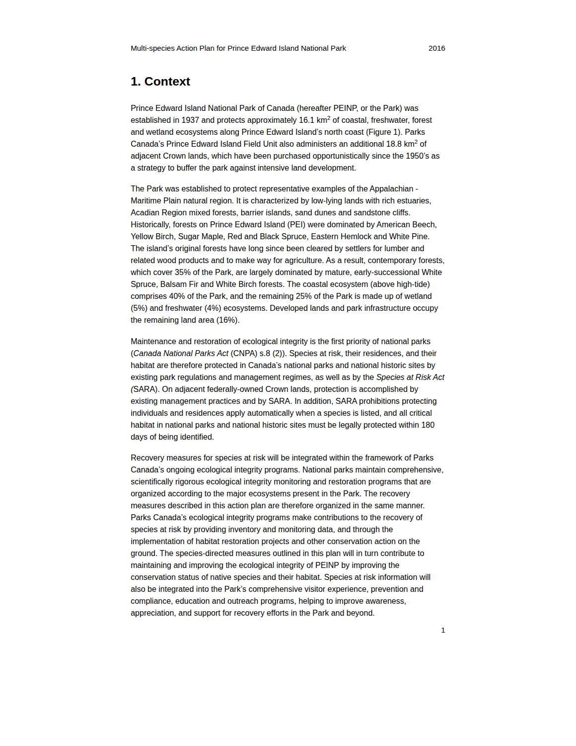Multi-species Action Plan for Prince Edward Island National Park 2016
1. Context
Prince Edward Island National Park of Canada (hereafter PEINP, or the Park) was established in 1937 and protects approximately 16.1 km2 of coastal, freshwater, forest and wetland ecosystems along Prince Edward Island’s north coast (Figure 1). Parks Canada’s Prince Edward Island Field Unit also administers an additional 18.8 km2 of adjacent Crown lands, which have been purchased opportunistically since the 1950’s as a strategy to buffer the park against intensive land development.
The Park was established to protect representative examples of the Appalachian - Maritime Plain natural region. It is characterized by low-lying lands with rich estuaries, Acadian Region mixed forests, barrier islands, sand dunes and sandstone cliffs. Historically, forests on Prince Edward Island (PEI) were dominated by American Beech, Yellow Birch, Sugar Maple, Red and Black Spruce, Eastern Hemlock and White Pine. The island’s original forests have long since been cleared by settlers for lumber and related wood products and to make way for agriculture. As a result, contemporary forests, which cover 35% of the Park, are largely dominated by mature, early-successional White Spruce, Balsam Fir and White Birch forests. The coastal ecosystem (above high-tide) comprises 40% of the Park, and the remaining 25% of the Park is made up of wetland (5%) and freshwater (4%) ecosystems. Developed lands and park infrastructure occupy the remaining land area (16%).
Maintenance and restoration of ecological integrity is the first priority of national parks (Canada National Parks Act (CNPA) s.8 (2)). Species at risk, their residences, and their habitat are therefore protected in Canada’s national parks and national historic sites by existing park regulations and management regimes, as well as by the Species at Risk Act (SARA). On adjacent federally-owned Crown lands, protection is accomplished by existing management practices and by SARA. In addition, SARA prohibitions protecting individuals and residences apply automatically when a species is listed, and all critical habitat in national parks and national historic sites must be legally protected within 180 days of being identified.
Recovery measures for species at risk will be integrated within the framework of Parks Canada’s ongoing ecological integrity programs. National parks maintain comprehensive, scientifically rigorous ecological integrity monitoring and restoration programs that are organized according to the major ecosystems present in the Park. The recovery measures described in this action plan are therefore organized in the same manner. Parks Canada’s ecological integrity programs make contributions to the recovery of species at risk by providing inventory and monitoring data, and through the implementation of habitat restoration projects and other conservation action on the ground. The species-directed measures outlined in this plan will in turn contribute to maintaining and improving the ecological integrity of PEINP by improving the conservation status of native species and their habitat. Species at risk information will also be integrated into the Park’s comprehensive visitor experience, prevention and compliance, education and outreach programs, helping to improve awareness, appreciation, and support for recovery efforts in the Park and beyond.
1